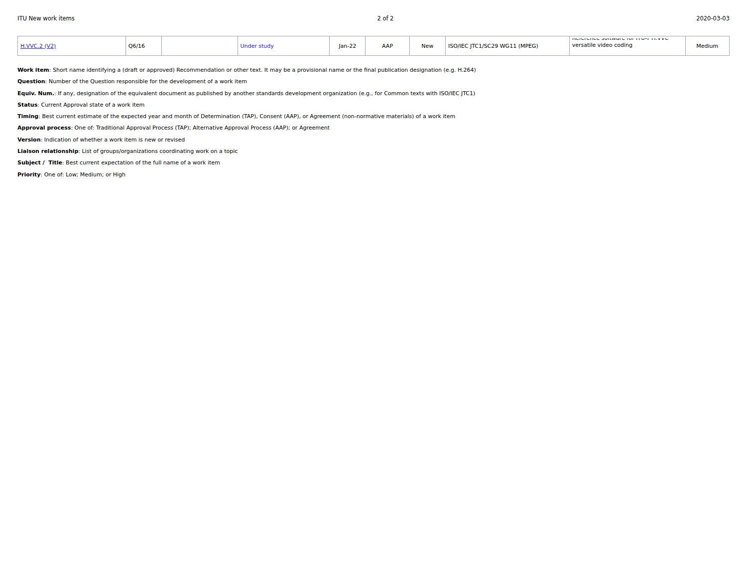ITU New work items
2 of 2
2020-03-03
| H.VVC.2 (V2) | Q6/16 | | Under study | Jan-22 | AAP | New | ISO/IEC JTC1/SC29 WG11 (MPEG) | Reference software for ITU-T H.VVC versatile video coding | Medium |
Work item: Short name identifying a (draft or approved) Recommendation or other text. It may be a provisional name or the final publication designation (e.g. H.264)
Question: Number of the Question responsible for the development of a work item
Equiv. Num.: If any, designation of the equivalent document as published by another standards development organization (e.g., for Common texts with ISO/IEC JTC1)
Status: Current Approval state of a work item
Timing: Best current estimate of the expected year and month of Determination (TAP), Consent (AAP), or Agreement (non-normative materials) of a work item
Approval process: One of: Traditional Approval Process (TAP); Alternative Approval Process (AAP); or Agreement
Version: Indication of whether a work item is new or revised
Liaison relationship: List of groups/organizations coordinating work on a topic
Subject / Title: Best current expectation of the full name of a work item
Priority: One of: Low; Medium; or High